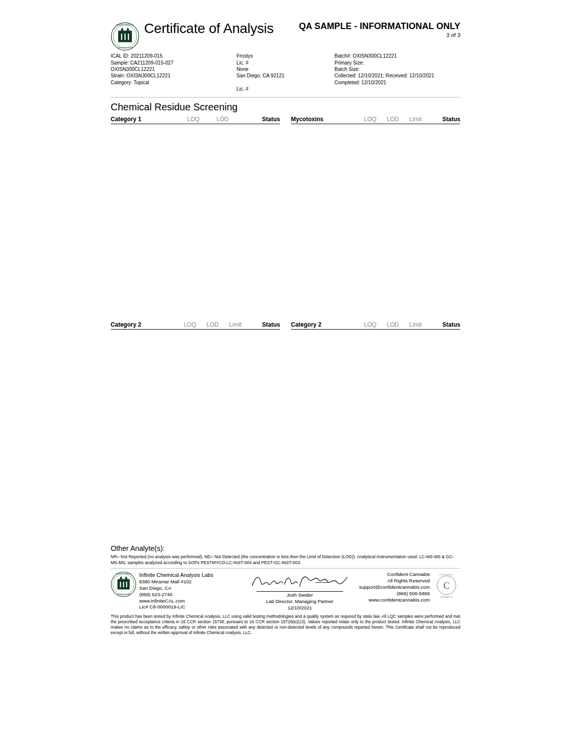ANALYSIS LABS INFINITE CHEMICAL
Certificate of Analysis
QA SAMPLE - INFORMATIONAL ONLY
3 of 3
ICAL ID: 20211209-015
Sample: CA211209-015-027
OXISN300CL12221
Strain: OXISN300CL12221
Category: Topical
Frostys
Lic. #
None
San Diego, CA 92121
Lic. #
Batch#: OXISN300CL12221
Primary Size:
Batch Size:
Collected: 12/10/2021; Received: 12/10/2021
Completed: 12/10/2021
Chemical Residue Screening
| Category 1 | LOQ | LOD | Status |
| --- | --- | --- | --- |
| Mycotoxins | LOQ | LOD | Limit | Status |
| --- | --- | --- | --- | --- |
| Category 2 | LOQ | LOD | Limit | Status |
| --- | --- | --- | --- | --- |
| Category 2 | LOQ | LOD | Limit | Status |
| --- | --- | --- | --- | --- |
Other Analyte(s):
NR= Not Reported (no analysis was performed), ND= Not Detected (the concentration is less then the Limit of Detection (LOD)). Analytical instrumentation used: LC-MS-MS & GC-MS-MS; samples analyzed according to SOPs PESTMYCO-LC-INST-004 and PEST-GC-INST-003.
ANALYSIS LABS INFINITE CHEMICAL
Infinite Chemical Analysis Labs
8380 Miramar Mall #102
San Diego, CA
(858) 623-2740
www.infiniteCAL.com
Lic# C8-0000019-LIC
Josh Swider
Lab Director, Managing Partner
12/10/2021
Confident Cannabis
All Rights Reserved
support@confidentcannabis.com
(866) 506-5866
www.confidentcannabis.com C CONFIDENT CANNABIS
This product has been tested by Infinite Chemical Analysis, LLC using valid testing methodologies and a quality system as required by state law. All LQC samples were performed and met the prescribed acceptance criteria in 16 CCR section 15730, pursuant to 16 CCR section 15726(e)(13). Values reported relate only to the product tested. Infinite Chemical Analysis, LLC makes no claims as to the efficacy, safety or other risks associated with any detected or non-detected levels of any compounds reported herein. This Certificate shall not be reproduced except in full, without the written approval of Infinite Chemical Analysis, LLC.